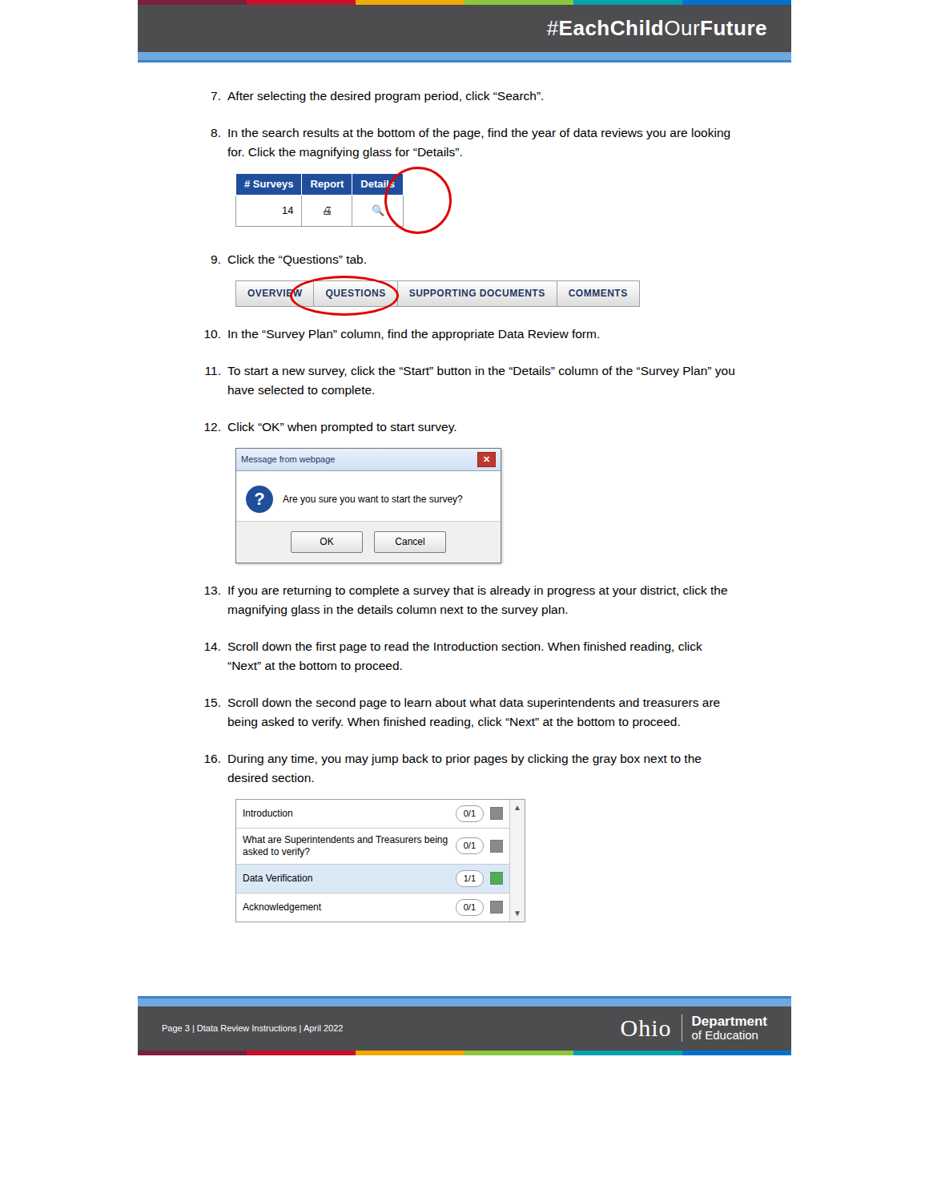#Each Child Our Future
7. After selecting the desired program period, click “Search”.
8. In the search results at the bottom of the page, find the year of data reviews you are looking for. Click the magnifying glass for “Details”.
| # Surveys | Report | Details |
| --- | --- | --- |
| 14 | 🖨 | 🔍 |
9. Click the “Questions” tab.
OVERVIEW
QUESTIONS
SUPPORTING DOCUMENTS
COMMENTS
10. In the “Survey Plan” column, find the appropriate Data Review form.
11. To start a new survey, click the “Start” button in the “Details” column of the “Survey Plan” you have selected to complete.
12. Click “OK” when prompted to start survey.
Message from webpage ✕
?
Are you sure you want to start the survey?
OK
Cancel
13. If you are returning to complete a survey that is already in progress at your district, click the magnifying glass in the details column next to the survey plan.
14. Scroll down the first page to read the Introduction section. When finished reading, click “Next” at the bottom to proceed.
15. Scroll down the second page to learn about what data superintendents and treasurers are being asked to verify. When finished reading, click “Next” at the bottom to proceed.
16. During any time, you may jump back to prior pages by clicking the gray box next to the desired section.
Introduction 0/1
What are Superintendents and Treasurers being asked to verify? 0/1
Data Verification 1/1
Acknowledgement 0/1
▲ ▼
Page 3 | Dtata Review Instructions | April 2022
Ohio Departmentof Education